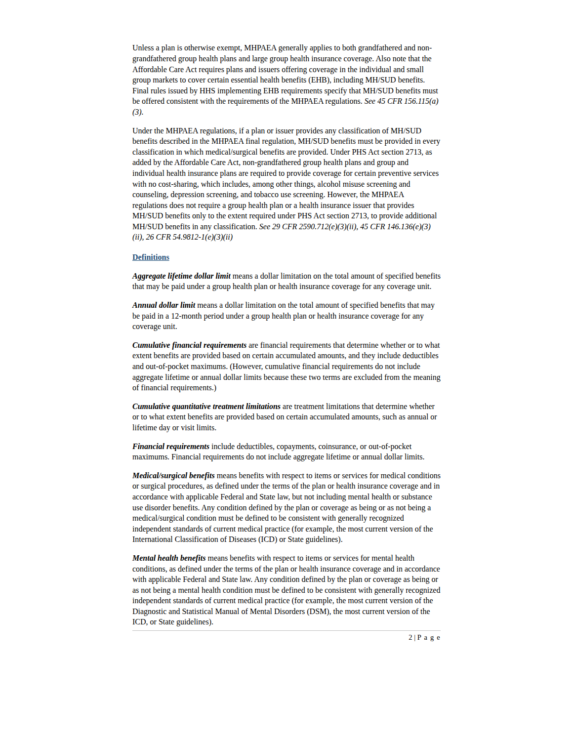Unless a plan is otherwise exempt, MHPAEA generally applies to both grandfathered and non-grandfathered group health plans and large group health insurance coverage. Also note that the Affordable Care Act requires plans and issuers offering coverage in the individual and small group markets to cover certain essential health benefits (EHB), including MH/SUD benefits. Final rules issued by HHS implementing EHB requirements specify that MH/SUD benefits must be offered consistent with the requirements of the MHPAEA regulations. See 45 CFR 156.115(a)(3).
Under the MHPAEA regulations, if a plan or issuer provides any classification of MH/SUD benefits described in the MHPAEA final regulation, MH/SUD benefits must be provided in every classification in which medical/surgical benefits are provided. Under PHS Act section 2713, as added by the Affordable Care Act, non-grandfathered group health plans and group and individual health insurance plans are required to provide coverage for certain preventive services with no cost-sharing, which includes, among other things, alcohol misuse screening and counseling, depression screening, and tobacco use screening. However, the MHPAEA regulations does not require a group health plan or a health insurance issuer that provides MH/SUD benefits only to the extent required under PHS Act section 2713, to provide additional MH/SUD benefits in any classification. See 29 CFR 2590.712(e)(3)(ii), 45 CFR 146.136(e)(3)(ii), 26 CFR 54.9812-1(e)(3)(ii)
Definitions
Aggregate lifetime dollar limit means a dollar limitation on the total amount of specified benefits that may be paid under a group health plan or health insurance coverage for any coverage unit.
Annual dollar limit means a dollar limitation on the total amount of specified benefits that may be paid in a 12-month period under a group health plan or health insurance coverage for any coverage unit.
Cumulative financial requirements are financial requirements that determine whether or to what extent benefits are provided based on certain accumulated amounts, and they include deductibles and out-of-pocket maximums. (However, cumulative financial requirements do not include aggregate lifetime or annual dollar limits because these two terms are excluded from the meaning of financial requirements.)
Cumulative quantitative treatment limitations are treatment limitations that determine whether or to what extent benefits are provided based on certain accumulated amounts, such as annual or lifetime day or visit limits.
Financial requirements include deductibles, copayments, coinsurance, or out-of-pocket maximums. Financial requirements do not include aggregate lifetime or annual dollar limits.
Medical/surgical benefits means benefits with respect to items or services for medical conditions or surgical procedures, as defined under the terms of the plan or health insurance coverage and in accordance with applicable Federal and State law, but not including mental health or substance use disorder benefits. Any condition defined by the plan or coverage as being or as not being a medical/surgical condition must be defined to be consistent with generally recognized independent standards of current medical practice (for example, the most current version of the International Classification of Diseases (ICD) or State guidelines).
Mental health benefits means benefits with respect to items or services for mental health conditions, as defined under the terms of the plan or health insurance coverage and in accordance with applicable Federal and State law. Any condition defined by the plan or coverage as being or as not being a mental health condition must be defined to be consistent with generally recognized independent standards of current medical practice (for example, the most current version of the Diagnostic and Statistical Manual of Mental Disorders (DSM), the most current version of the ICD, or State guidelines).
2 | P a g e